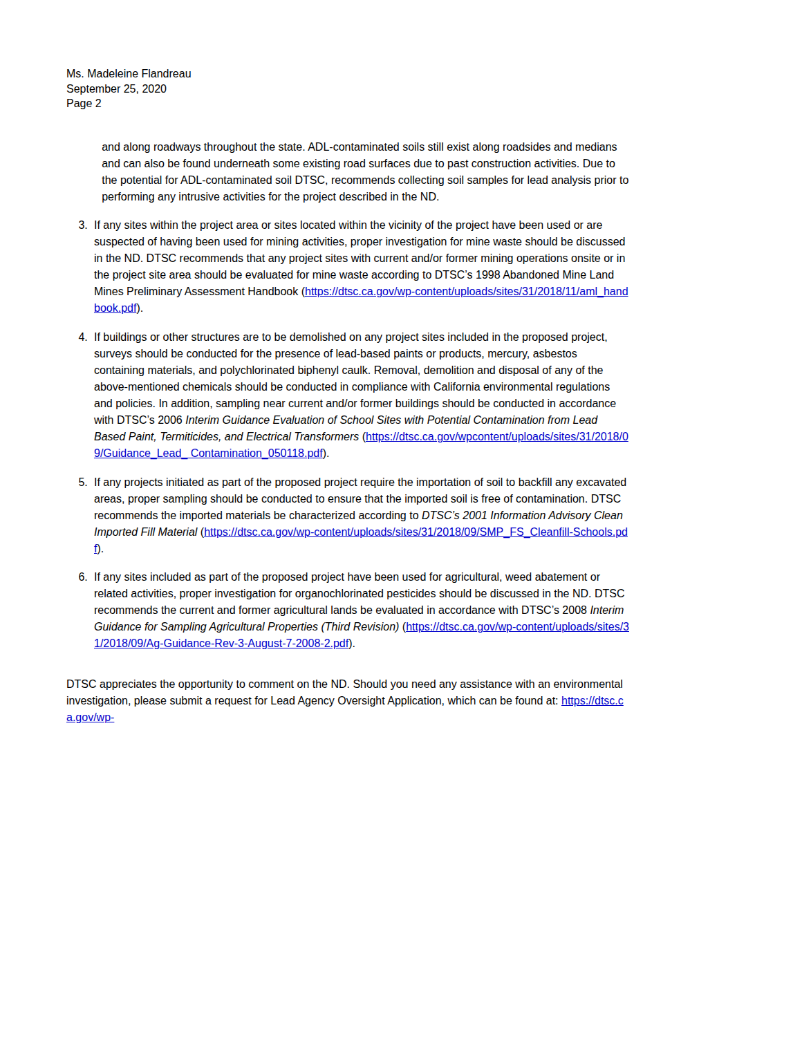Ms. Madeleine Flandreau
September 25, 2020
Page 2
and along roadways throughout the state. ADL-contaminated soils still exist along roadsides and medians and can also be found underneath some existing road surfaces due to past construction activities. Due to the potential for ADL-contaminated soil DTSC, recommends collecting soil samples for lead analysis prior to performing any intrusive activities for the project described in the ND.
If any sites within the project area or sites located within the vicinity of the project have been used or are suspected of having been used for mining activities, proper investigation for mine waste should be discussed in the ND. DTSC recommends that any project sites with current and/or former mining operations onsite or in the project site area should be evaluated for mine waste according to DTSC’s 1998 Abandoned Mine Land Mines Preliminary Assessment Handbook (https://dtsc.ca.gov/wp-content/uploads/sites/31/2018/11/aml_handbook.pdf).
If buildings or other structures are to be demolished on any project sites included in the proposed project, surveys should be conducted for the presence of lead-based paints or products, mercury, asbestos containing materials, and polychlorinated biphenyl caulk. Removal, demolition and disposal of any of the above-mentioned chemicals should be conducted in compliance with California environmental regulations and policies. In addition, sampling near current and/or former buildings should be conducted in accordance with DTSC’s 2006 Interim Guidance Evaluation of School Sites with Potential Contamination from Lead Based Paint, Termiticides, and Electrical Transformers (https://dtsc.ca.gov/wpcontent/uploads/sites/31/2018/09/Guidance_Lead_ Contamination_050118.pdf).
If any projects initiated as part of the proposed project require the importation of soil to backfill any excavated areas, proper sampling should be conducted to ensure that the imported soil is free of contamination. DTSC recommends the imported materials be characterized according to DTSC’s 2001 Information Advisory Clean Imported Fill Material (https://dtsc.ca.gov/wp-content/uploads/sites/31/2018/09/SMP_FS_Cleanfill-Schools.pdf).
If any sites included as part of the proposed project have been used for agricultural, weed abatement or related activities, proper investigation for organochlorinated pesticides should be discussed in the ND. DTSC recommends the current and former agricultural lands be evaluated in accordance with DTSC’s 2008 Interim Guidance for Sampling Agricultural Properties (Third Revision) (https://dtsc.ca.gov/wp-content/uploads/sites/31/2018/09/Ag-Guidance-Rev-3-August-7-2008-2.pdf).
DTSC appreciates the opportunity to comment on the ND. Should you need any assistance with an environmental investigation, please submit a request for Lead Agency Oversight Application, which can be found at: https://dtsc.ca.gov/wp-